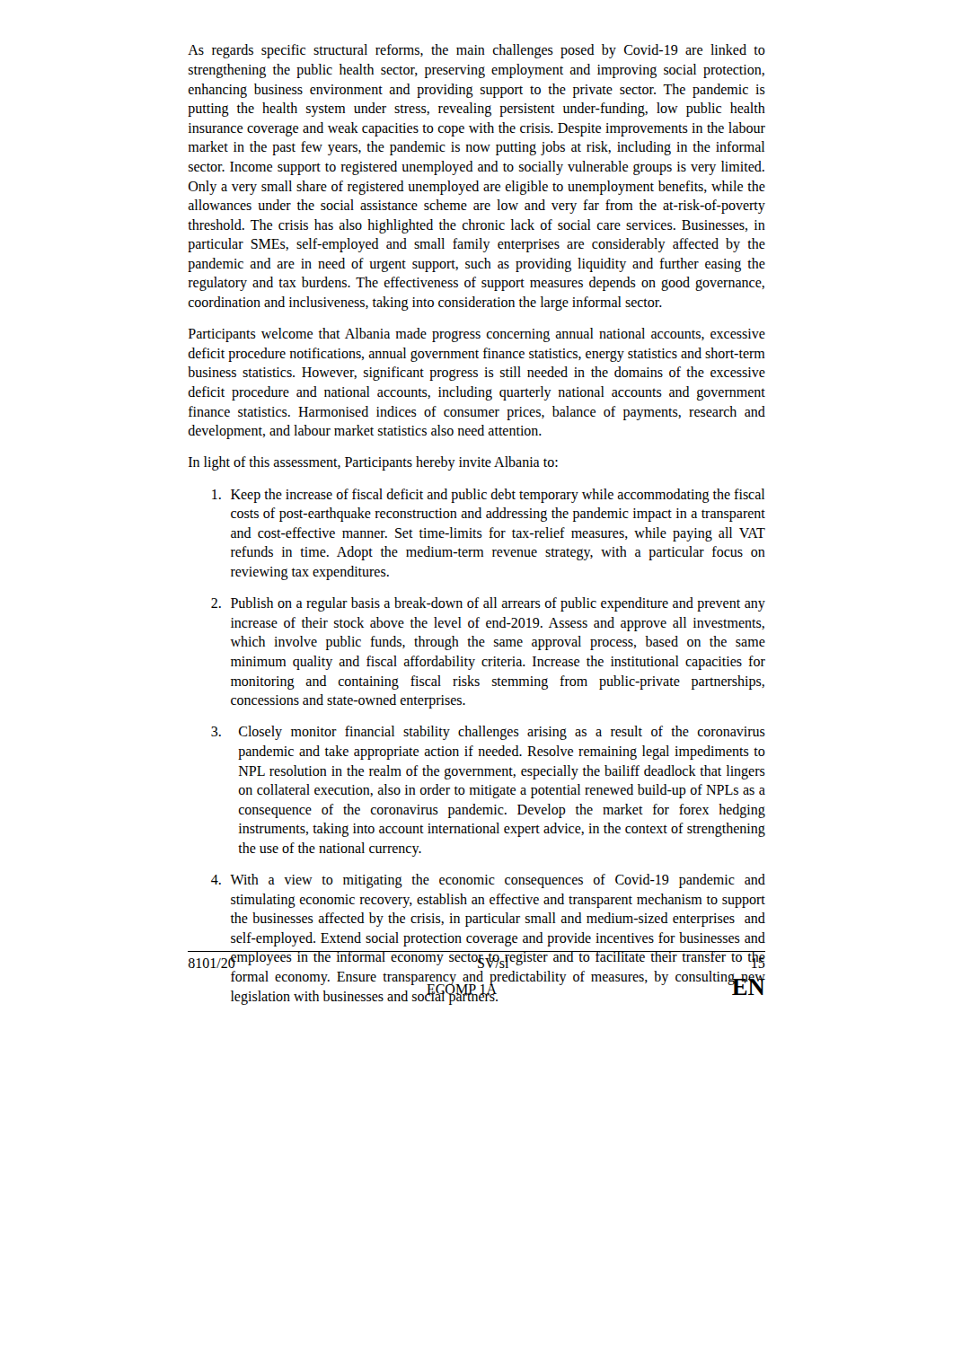As regards specific structural reforms, the main challenges posed by Covid-19 are linked to strengthening the public health sector, preserving employment and improving social protection, enhancing business environment and providing support to the private sector. The pandemic is putting the health system under stress, revealing persistent under-funding, low public health insurance coverage and weak capacities to cope with the crisis. Despite improvements in the labour market in the past few years, the pandemic is now putting jobs at risk, including in the informal sector. Income support to registered unemployed and to socially vulnerable groups is very limited. Only a very small share of registered unemployed are eligible to unemployment benefits, while the allowances under the social assistance scheme are low and very far from the at-risk-of-poverty threshold. The crisis has also highlighted the chronic lack of social care services. Businesses, in particular SMEs, self-employed and small family enterprises are considerably affected by the pandemic and are in need of urgent support, such as providing liquidity and further easing the regulatory and tax burdens. The effectiveness of support measures depends on good governance, coordination and inclusiveness, taking into consideration the large informal sector.
Participants welcome that Albania made progress concerning annual national accounts, excessive deficit procedure notifications, annual government finance statistics, energy statistics and short-term business statistics. However, significant progress is still needed in the domains of the excessive deficit procedure and national accounts, including quarterly national accounts and government finance statistics. Harmonised indices of consumer prices, balance of payments, research and development, and labour market statistics also need attention.
In light of this assessment, Participants hereby invite Albania to:
Keep the increase of fiscal deficit and public debt temporary while accommodating the fiscal costs of post-earthquake reconstruction and addressing the pandemic impact in a transparent and cost-effective manner. Set time-limits for tax-relief measures, while paying all VAT refunds in time. Adopt the medium-term revenue strategy, with a particular focus on reviewing tax expenditures.
Publish on a regular basis a break-down of all arrears of public expenditure and prevent any increase of their stock above the level of end-2019. Assess and approve all investments, which involve public funds, through the same approval process, based on the same minimum quality and fiscal affordability criteria. Increase the institutional capacities for monitoring and containing fiscal risks stemming from public-private partnerships, concessions and state-owned enterprises.
Closely monitor financial stability challenges arising as a result of the coronavirus pandemic and take appropriate action if needed. Resolve remaining legal impediments to NPL resolution in the realm of the government, especially the bailiff deadlock that lingers on collateral execution, also in order to mitigate a potential renewed build-up of NPLs as a consequence of the coronavirus pandemic. Develop the market for forex hedging instruments, taking into account international expert advice, in the context of strengthening the use of the national currency.
With a view to mitigating the economic consequences of Covid-19 pandemic and stimulating economic recovery, establish an effective and transparent mechanism to support the businesses affected by the crisis, in particular small and medium-sized enterprises and self-employed. Extend social protection coverage and provide incentives for businesses and employees in the informal economy sector to register and to facilitate their transfer to the formal economy. Ensure transparency and predictability of measures, by consulting new legislation with businesses and social partners.
8101/20 SV/sl 15
ECOMP 1A EN